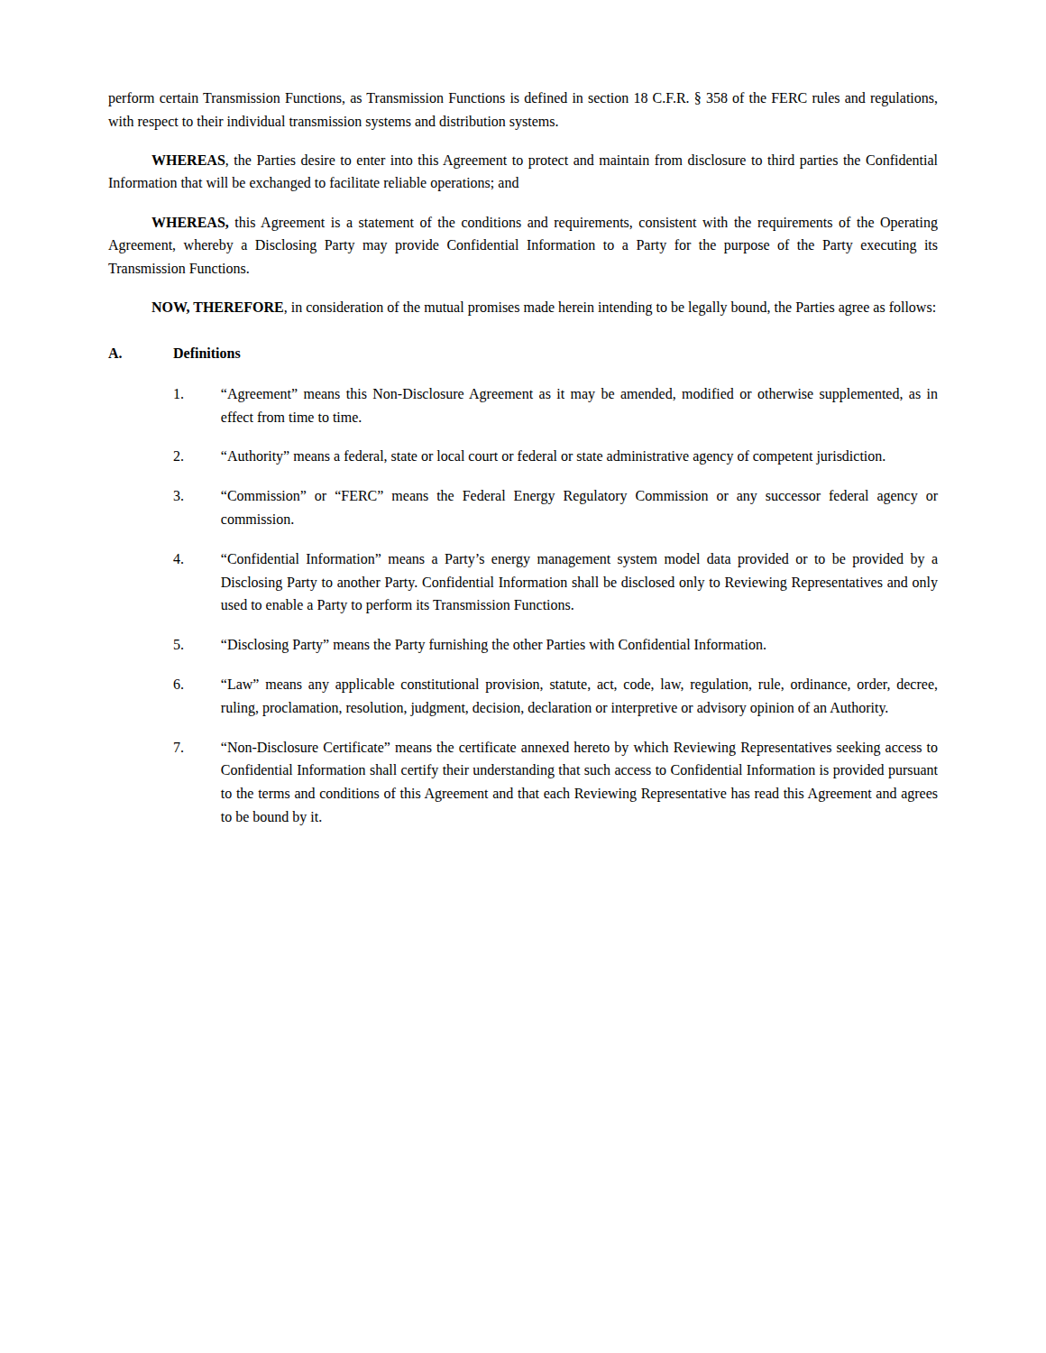perform certain Transmission Functions, as Transmission Functions is defined in section 18 C.F.R. § 358 of the FERC rules and regulations, with respect to their individual transmission systems and distribution systems.
WHEREAS, the Parties desire to enter into this Agreement to protect and maintain from disclosure to third parties the Confidential Information that will be exchanged to facilitate reliable operations; and
WHEREAS, this Agreement is a statement of the conditions and requirements, consistent with the requirements of the Operating Agreement, whereby a Disclosing Party may provide Confidential Information to a Party for the purpose of the Party executing its Transmission Functions.
NOW, THEREFORE, in consideration of the mutual promises made herein intending to be legally bound, the Parties agree as follows:
A. Definitions
“Agreement” means this Non-Disclosure Agreement as it may be amended, modified or otherwise supplemented, as in effect from time to time.
“Authority” means a federal, state or local court or federal or state administrative agency of competent jurisdiction.
“Commission” or “FERC” means the Federal Energy Regulatory Commission or any successor federal agency or commission.
“Confidential Information” means a Party’s energy management system model data provided or to be provided by a Disclosing Party to another Party. Confidential Information shall be disclosed only to Reviewing Representatives and only used to enable a Party to perform its Transmission Functions.
“Disclosing Party” means the Party furnishing the other Parties with Confidential Information.
“Law” means any applicable constitutional provision, statute, act, code, law, regulation, rule, ordinance, order, decree, ruling, proclamation, resolution, judgment, decision, declaration or interpretive or advisory opinion of an Authority.
“Non-Disclosure Certificate” means the certificate annexed hereto by which Reviewing Representatives seeking access to Confidential Information shall certify their understanding that such access to Confidential Information is provided pursuant to the terms and conditions of this Agreement and that each Reviewing Representative has read this Agreement and agrees to be bound by it.